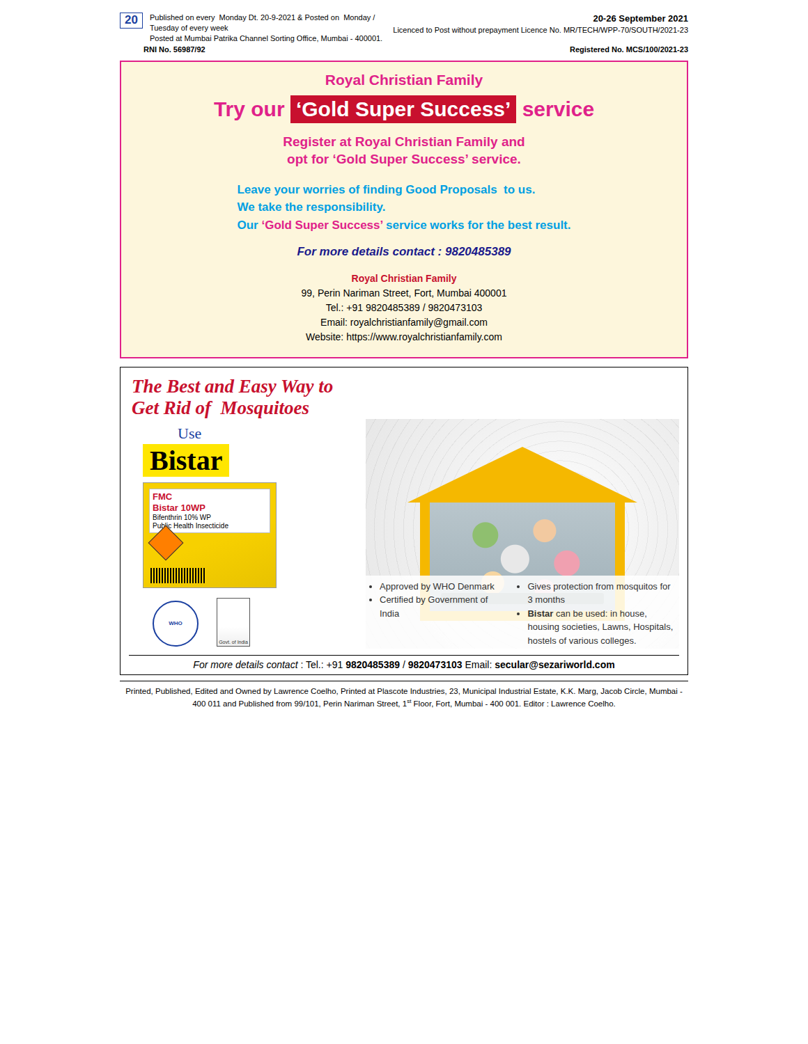20
Published on every Monday Dt. 20-9-2021 & Posted on Monday / Tuesday of every week
Posted at Mumbai Patrika Channel Sorting Office, Mumbai - 400001.
20-26 September 2021
Licenced to Post without prepayment Licence No. MR/TECH/WPP-70/SOUTH/2021-23
RNI No. 56987/92
Registered No. MCS/100/2021-23
Royal Christian Family
Try our ‘Gold Super Success’ service
Register at Royal Christian Family and
opt for ‘Gold Super Success’ service.
Leave your worries of finding Good Proposals to us.
We take the responsibility.
Our ‘Gold Super Success’ service works for the best result.
For more details contact : 9820485389
Royal Christian Family
99, Perin Nariman Street, Fort, Mumbai 400001
Tel.: +91 9820485389 / 9820473103
Email: royalchristianfamily@gmail.com
Website: https://www.royalchristianfamily.com
The Best and Easy Way to
Get Rid of Mosquitoes
Use
Bistar
FMC
Bistar 10WP
Bifenthrin 10% WP
Public Health Insecticide
WHO
Govt. of India
Approved by WHO Denmark
Certified by Government of India
Gives protection from mosquitos for 3 months
Bistar can be used: in house, housing societies, Lawns, Hospitals, hostels of various colleges.
For more details contact : Tel.: +91 9820485389 / 9820473103 Email: secular@sezariworld.com
Printed, Published, Edited and Owned by Lawrence Coelho, Printed at Plascote Industries, 23, Municipal Industrial Estate, K.K. Marg, Jacob Circle, Mumbai - 400 011 and Published from 99/101, Perin Nariman Street, 1st Floor, Fort, Mumbai - 400 001. Editor : Lawrence Coelho.